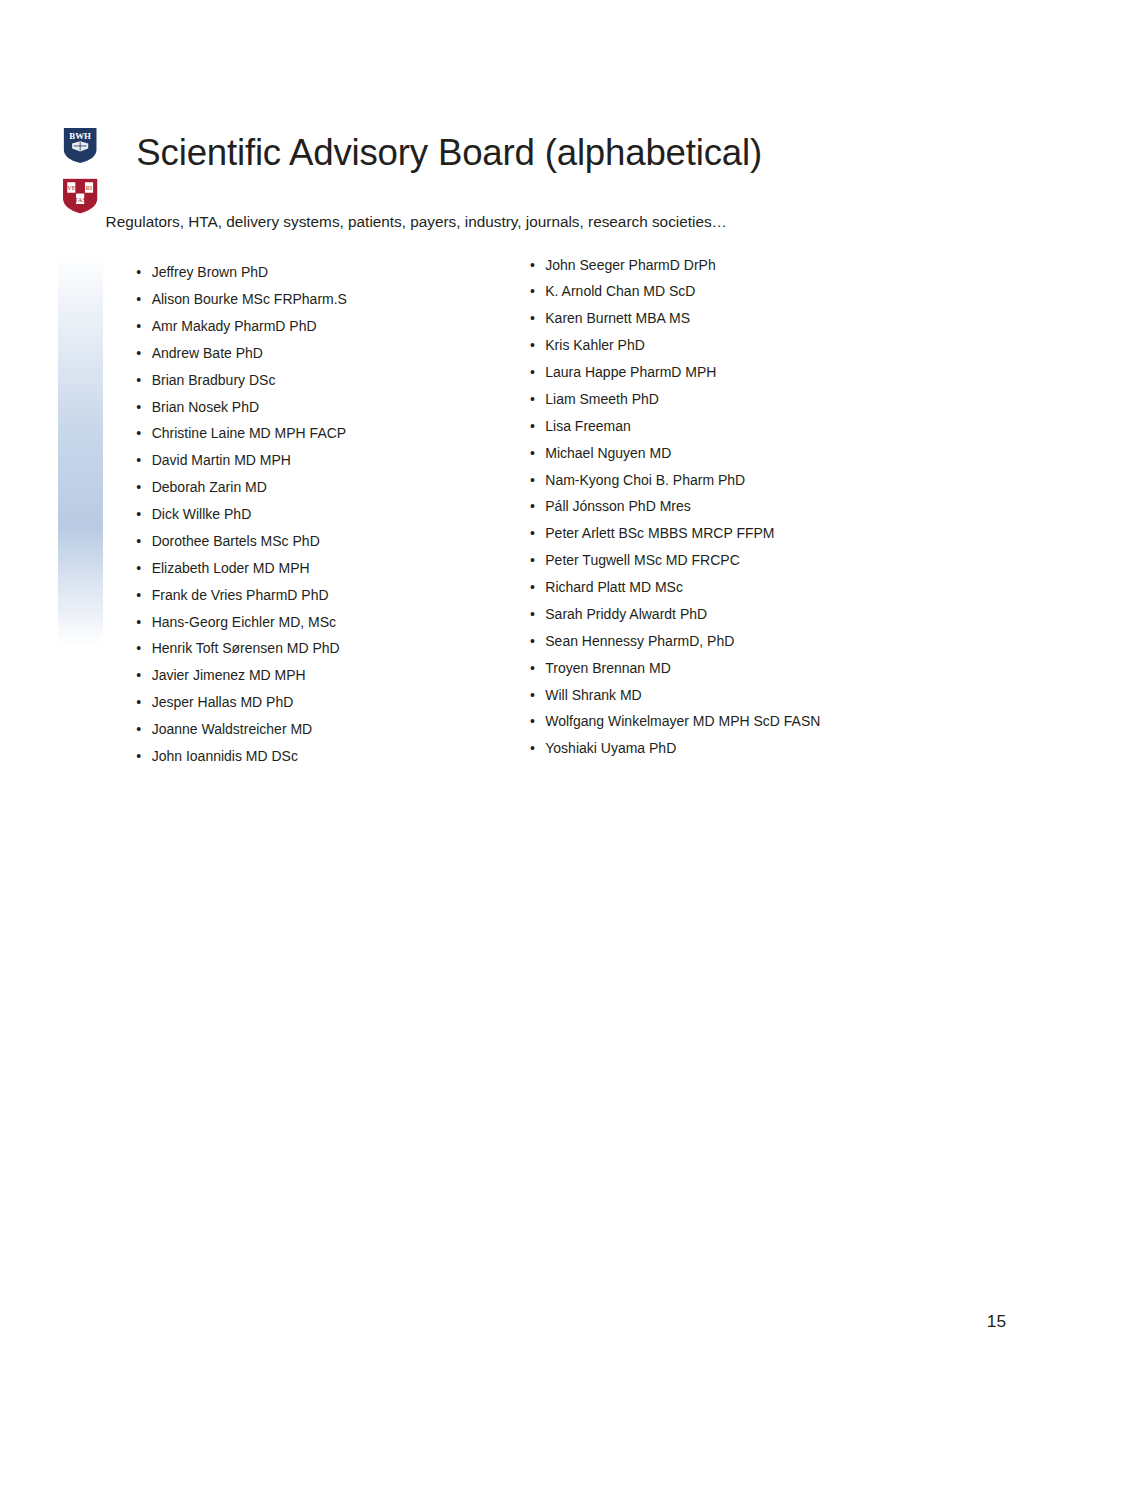BWH
VE RI TAS
Scientific Advisory Board (alphabetical)
Regulators, HTA, delivery systems, patients, payers, industry, journals, research societies…
Jeffrey Brown PhD
Alison Bourke MSc FRPharm.S
Amr Makady PharmD PhD
Andrew Bate PhD
Brian Bradbury DSc
Brian Nosek PhD
Christine Laine MD MPH FACP
David Martin MD MPH
Deborah Zarin MD
Dick Willke PhD
Dorothee Bartels MSc PhD
Elizabeth Loder MD MPH
Frank de Vries PharmD PhD
Hans-Georg Eichler MD, MSc
Henrik Toft Sørensen MD PhD
Javier Jimenez MD MPH
Jesper Hallas MD PhD
Joanne Waldstreicher MD
John Ioannidis MD DSc
John Seeger PharmD DrPh
K. Arnold Chan MD ScD
Karen Burnett MBA MS
Kris Kahler PhD
Laura Happe PharmD MPH
Liam Smeeth PhD
Lisa Freeman
Michael Nguyen MD
Nam-Kyong Choi B. Pharm PhD
Páll Jónsson PhD Mres
Peter Arlett BSc MBBS MRCP FFPM
Peter Tugwell MSc MD FRCPC
Richard Platt MD MSc
Sarah Priddy Alwardt PhD
Sean Hennessy PharmD, PhD
Troyen Brennan MD
Will Shrank MD
Wolfgang Winkelmayer MD MPH ScD FASN
Yoshiaki Uyama PhD
15